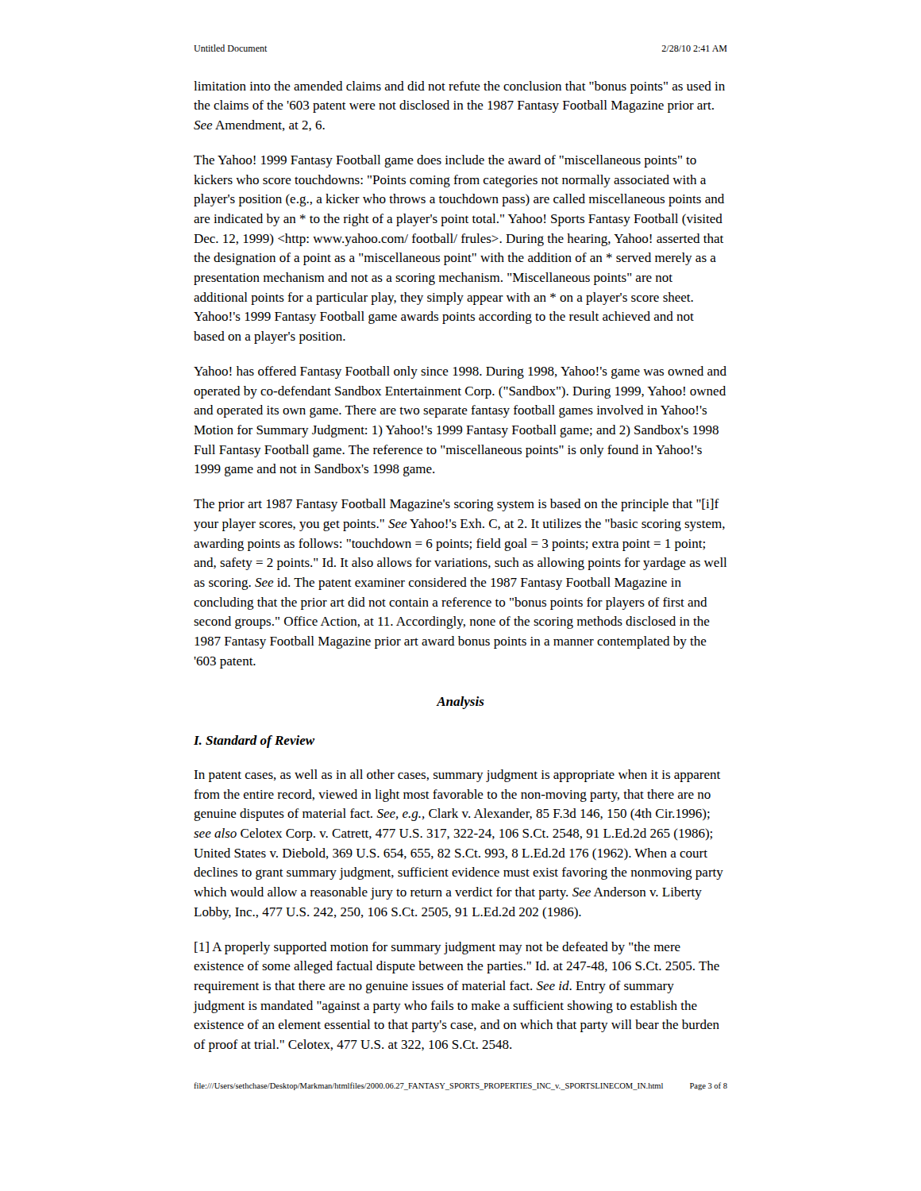Untitled Document
2/28/10 2:41 AM
limitation into the amended claims and did not refute the conclusion that "bonus points" as used in the claims of the '603 patent were not disclosed in the 1987 Fantasy Football Magazine prior art. See Amendment, at 2, 6.
The Yahoo! 1999 Fantasy Football game does include the award of "miscellaneous points" to kickers who score touchdowns: "Points coming from categories not normally associated with a player's position (e.g., a kicker who throws a touchdown pass) are called miscellaneous points and are indicated by an * to the right of a player's point total." Yahoo! Sports Fantasy Football (visited Dec. 12, 1999) <http: www.yahoo.com/ football/ frules>. During the hearing, Yahoo! asserted that the designation of a point as a "miscellaneous point" with the addition of an * served merely as a presentation mechanism and not as a scoring mechanism. "Miscellaneous points" are not additional points for a particular play, they simply appear with an * on a player's score sheet. Yahoo!'s 1999 Fantasy Football game awards points according to the result achieved and not based on a player's position.
Yahoo! has offered Fantasy Football only since 1998. During 1998, Yahoo!'s game was owned and operated by co-defendant Sandbox Entertainment Corp. ("Sandbox"). During 1999, Yahoo! owned and operated its own game. There are two separate fantasy football games involved in Yahoo!'s Motion for Summary Judgment: 1) Yahoo!'s 1999 Fantasy Football game; and 2) Sandbox's 1998 Full Fantasy Football game. The reference to "miscellaneous points" is only found in Yahoo!'s 1999 game and not in Sandbox's 1998 game.
The prior art 1987 Fantasy Football Magazine's scoring system is based on the principle that "[i]f your player scores, you get points." See Yahoo!'s Exh. C, at 2. It utilizes the "basic scoring system, awarding points as follows: "touchdown = 6 points; field goal = 3 points; extra point = 1 point; and, safety = 2 points." Id. It also allows for variations, such as allowing points for yardage as well as scoring. See id. The patent examiner considered the 1987 Fantasy Football Magazine in concluding that the prior art did not contain a reference to "bonus points for players of first and second groups." Office Action, at 11. Accordingly, none of the scoring methods disclosed in the 1987 Fantasy Football Magazine prior art award bonus points in a manner contemplated by the '603 patent.
Analysis
I. Standard of Review
In patent cases, as well as in all other cases, summary judgment is appropriate when it is apparent from the entire record, viewed in light most favorable to the non-moving party, that there are no genuine disputes of material fact. See, e.g., Clark v. Alexander, 85 F.3d 146, 150 (4th Cir.1996); see also Celotex Corp. v. Catrett, 477 U.S. 317, 322-24, 106 S.Ct. 2548, 91 L.Ed.2d 265 (1986); United States v. Diebold, 369 U.S. 654, 655, 82 S.Ct. 993, 8 L.Ed.2d 176 (1962). When a court declines to grant summary judgment, sufficient evidence must exist favoring the nonmoving party which would allow a reasonable jury to return a verdict for that party. See Anderson v. Liberty Lobby, Inc., 477 U.S. 242, 250, 106 S.Ct. 2505, 91 L.Ed.2d 202 (1986).
[1] A properly supported motion for summary judgment may not be defeated by "the mere existence of some alleged factual dispute between the parties." Id. at 247-48, 106 S.Ct. 2505. The requirement is that there are no genuine issues of material fact. See id. Entry of summary judgment is mandated "against a party who fails to make a sufficient showing to establish the existence of an element essential to that party's case, and on which that party will bear the burden of proof at trial." Celotex, 477 U.S. at 322, 106 S.Ct. 2548.
file:///Users/sethchase/Desktop/Markman/htmlfiles/2000.06.27_FANTASY_SPORTS_PROPERTIES_INC_v._SPORTSLINECOM_IN.html
Page 3 of 8